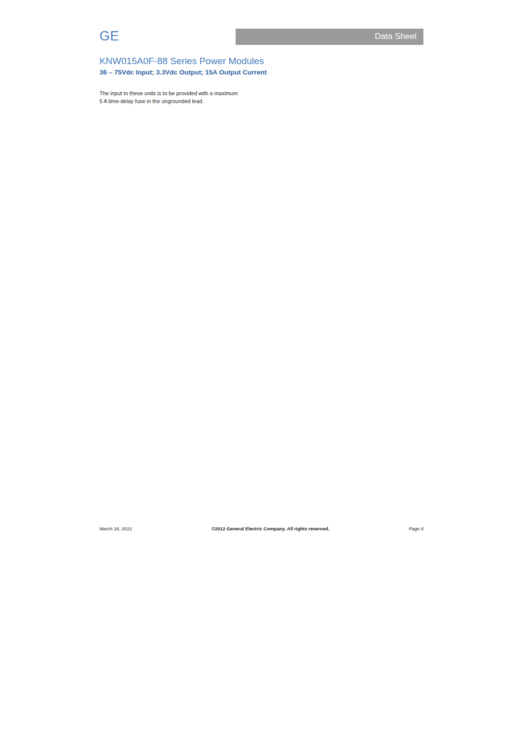Data Sheet
GE
KNW015A0F-88 Series Power Modules
36 – 75Vdc Input; 3.3Vdc Output; 15A Output Current
The input to these units is to be provided with a maximum
5 A time-delay fuse in the ungrounded lead.
March 18, 2021
©2012 General Electric Company. All rights reserved.
Page 8